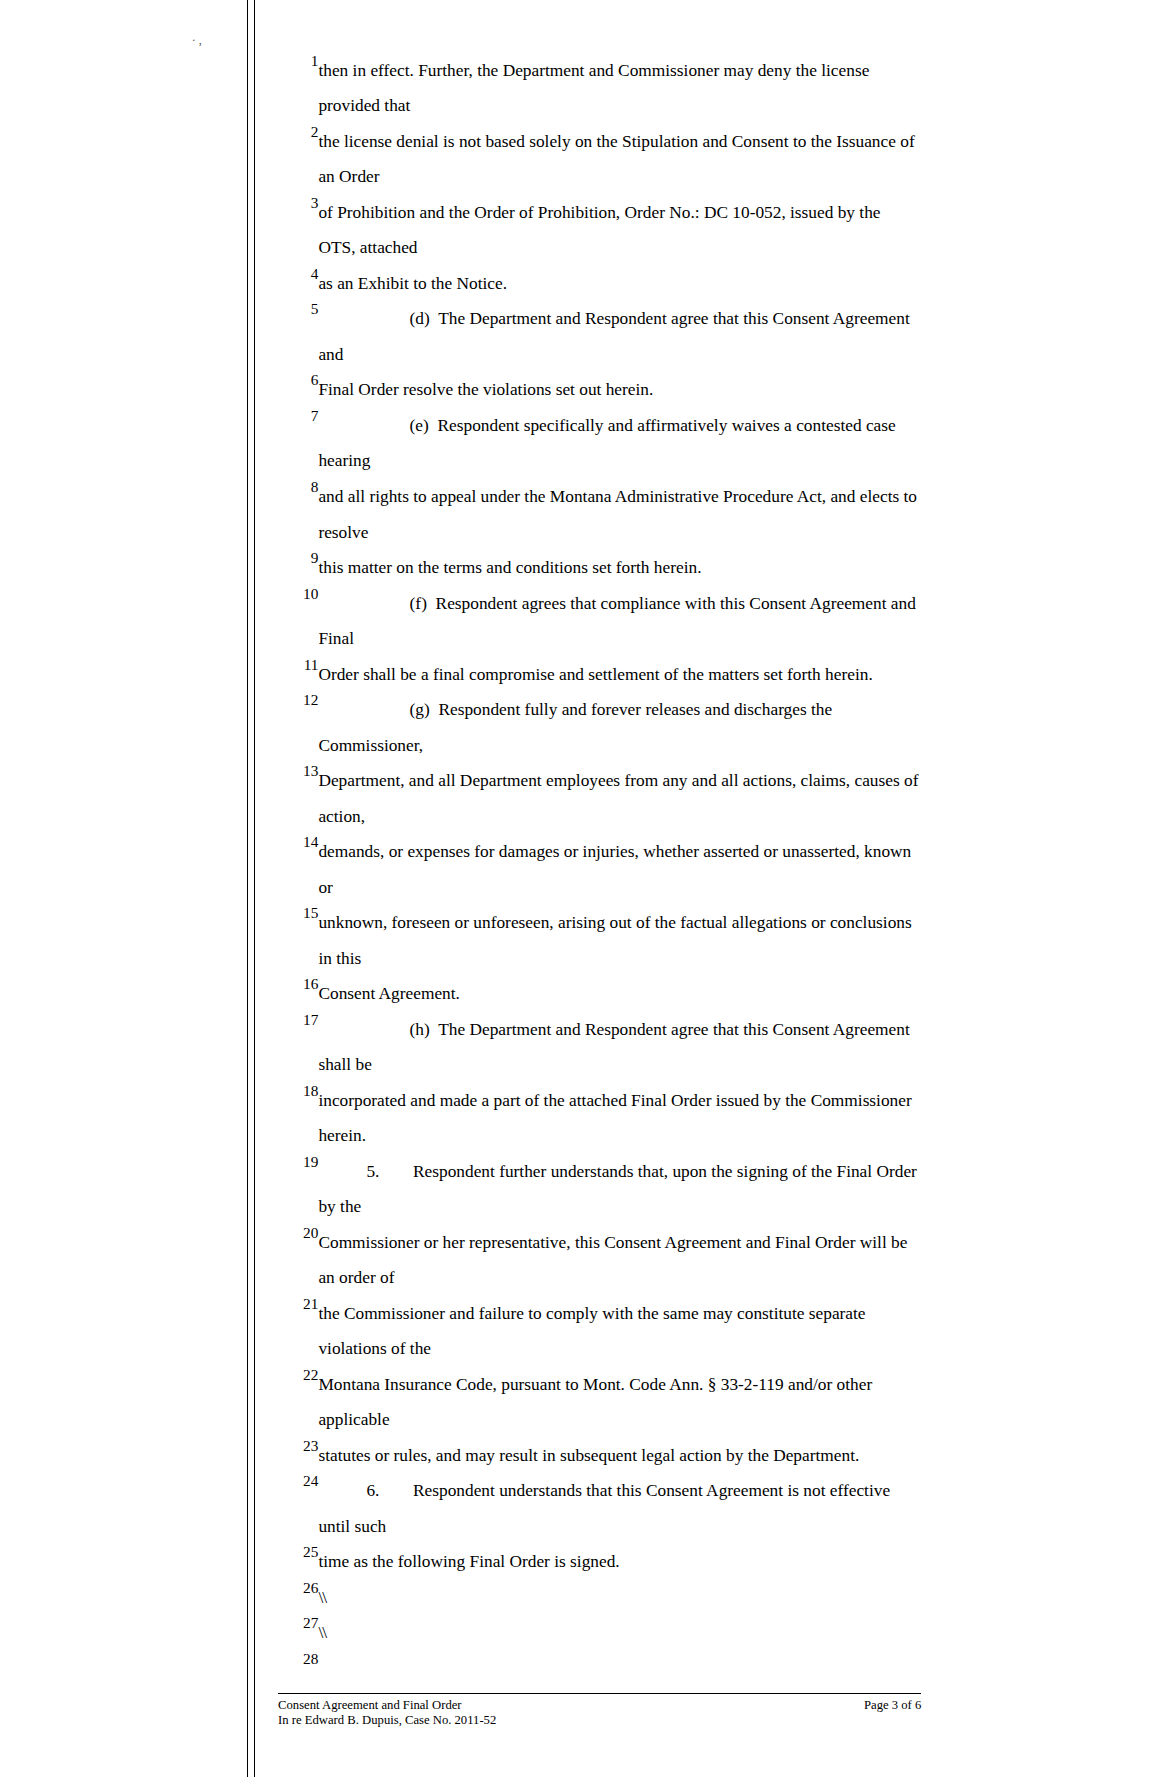· ,
| 1 | then in effect. Further, the Department and Commissioner may deny the license provided that |
| 2 | the license denial is not based solely on the Stipulation and Consent to the Issuance of an Order |
| 3 | of Prohibition and the Order of Prohibition, Order No.: DC 10-052, issued by the OTS, attached |
| 4 | as an Exhibit to the Notice. |
| 5 | (d) The Department and Respondent agree that this Consent Agreement and |
| 6 | Final Order resolve the violations set out herein. |
| 7 | (e) Respondent specifically and affirmatively waives a contested case hearing |
| 8 | and all rights to appeal under the Montana Administrative Procedure Act, and elects to resolve |
| 9 | this matter on the terms and conditions set forth herein. |
| 10 | (f) Respondent agrees that compliance with this Consent Agreement and Final |
| 11 | Order shall be a final compromise and settlement of the matters set forth herein. |
| 12 | (g) Respondent fully and forever releases and discharges the Commissioner, |
| 13 | Department, and all Department employees from any and all actions, claims, causes of action, |
| 14 | demands, or expenses for damages or injuries, whether asserted or unasserted, known or |
| 15 | unknown, foreseen or unforeseen, arising out of the factual allegations or conclusions in this |
| 16 | Consent Agreement. |
| 17 | (h) The Department and Respondent agree that this Consent Agreement shall be |
| 18 | incorporated and made a part of the attached Final Order issued by the Commissioner herein. |
| 19 | 5. Respondent further understands that, upon the signing of the Final Order by the |
| 20 | Commissioner or her representative, this Consent Agreement and Final Order will be an order of |
| 21 | the Commissioner and failure to comply with the same may constitute separate violations of the |
| 22 | Montana Insurance Code, pursuant to Mont. Code Ann. § 33-2-119 and/or other applicable |
| 23 | statutes or rules, and may result in subsequent legal action by the Department. |
| 24 | 6. Respondent understands that this Consent Agreement is not effective until such |
| 25 | time as the following Final Order is signed. |
| 26 | \\ |
| 27 | \\ |
| 28 | |
Consent Agreement and Final Order
In re Edward B. Dupuis, Case No. 2011-52
Page 3 of 6